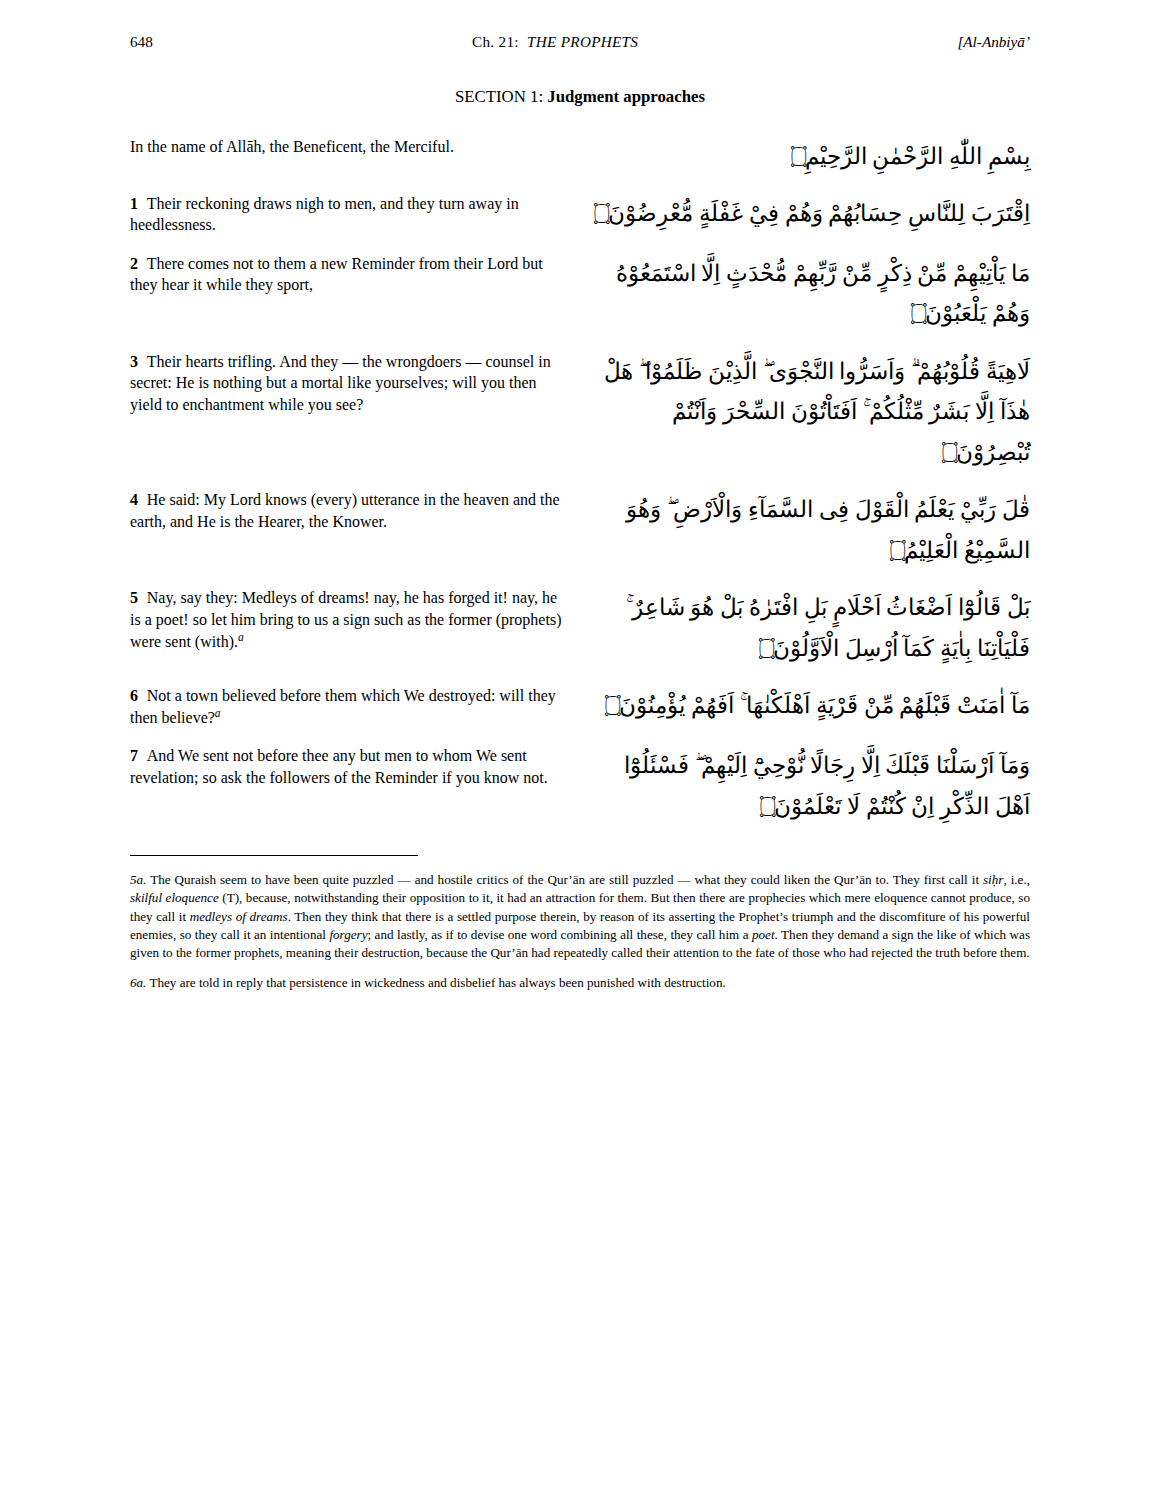648 Ch. 21: THE PROPHETS [Al-Anbiyā’
SECTION 1: Judgment approaches
In the name of Allāh, the Beneficent, the Merciful.
بِسْمِ اللّٰهِ الرَّحْمٰنِ الرَّحِيْمِ۝
1 Their reckoning draws nigh to men, and they turn away in heedlessness.
اِقْتَرَبَ لِلنَّاسِ حِسَابُهُمْ وَهُمْ فِيْ غَفْلَةٍ مُّعْرِضُوْنَ۝
2 There comes not to them a new Reminder from their Lord but they hear it while they sport,
مَا يَاْتِيْهِمْ مِّنْ ذِكْرٍ مِّنْ رَّبِّهِمْ مُّحْدَثٍ اِلَّا اسْتَمَعُوْهُ وَهُمْ يَلْعَبُوْنَ۝
3 Their hearts trifling. And they — the wrongdoers — counsel in secret: He is nothing but a mortal like yourselves; will you then yield to enchantment while you see?
لَاهِيَةً قُلُوْبُهُمْ ۗ وَاَسَرُّوا النَّجْوَى ۖ الَّذِيْنَ ظَلَمُوْا ۖ هَلْ هٰذَآ اِلَّا بَشَرٌ مِّثْلُكُمْ ۚ اَفَتَاْتُوْنَ السِّحْرَ وَاَنْتُمْ تُبْصِرُوْنَ۝
4 He said: My Lord knows (every) utterance in the heaven and the earth, and He is the Hearer, the Knower.
قٰلَ رَبِّيْ يَعْلَمُ الْقَوْلَ فِى السَّمَآءِ وَالْاَرْضِ ۖ وَهُوَ السَّمِيْعُ الْعَلِيْمُ۝
5 Nay, say they: Medleys of dreams! nay, he has forged it! nay, he is a poet! so let him bring to us a sign such as the former (prophets) were sent (with).a
بَلْ قَالُوْٓا اَضْغَاثُ اَحْلَامٍ بَلِ افْتَرٰهُ بَلْ هُوَ شَاعِرٌ ۚ فَلْيَاْتِنَا بِاٰيَةٍ كَمَآ اُرْسِلَ الْاَوَّلُوْنَ۝
6 Not a town believed before them which We destroyed: will they then believe?a
مَآ اٰمَنَتْ قَبْلَهُمْ مِّنْ قَرْيَةٍ اَهْلَكْنٰهَا ۚ اَفَهُمْ يُؤْمِنُوْنَ۝
7 And We sent not before thee any but men to whom We sent revelation; so ask the followers of the Reminder if you know not.
وَمَآ اَرْسَلْنَا قَبْلَكَ اِلَّا رِجَالًا نُّوْحِيْٓ اِلَيْهِمْ ۖ فَسْئَلُوْٓا اَهْلَ الذِّكْرِ اِنْ كُنْتُمْ لَا تَعْلَمُوْنَ۝
5a. The Quraish seem to have been quite puzzled — and hostile critics of the Qur’ān are still puzzled — what they could liken the Qur’ān to. They first call it siḥr, i.e., skilful eloquence (T), because, notwithstanding their opposition to it, it had an attraction for them. But then there are prophecies which mere eloquence cannot produce, so they call it medleys of dreams. Then they think that there is a settled purpose therein, by reason of its asserting the Prophet’s triumph and the discomfiture of his powerful enemies, so they call it an intentional forgery; and lastly, as if to devise one word combining all these, they call him a poet. Then they demand a sign the like of which was given to the former prophets, meaning their destruction, because the Qur’ān had repeatedly called their attention to the fate of those who had rejected the truth before them.
6a. They are told in reply that persistence in wickedness and disbelief has always been punished with destruction.